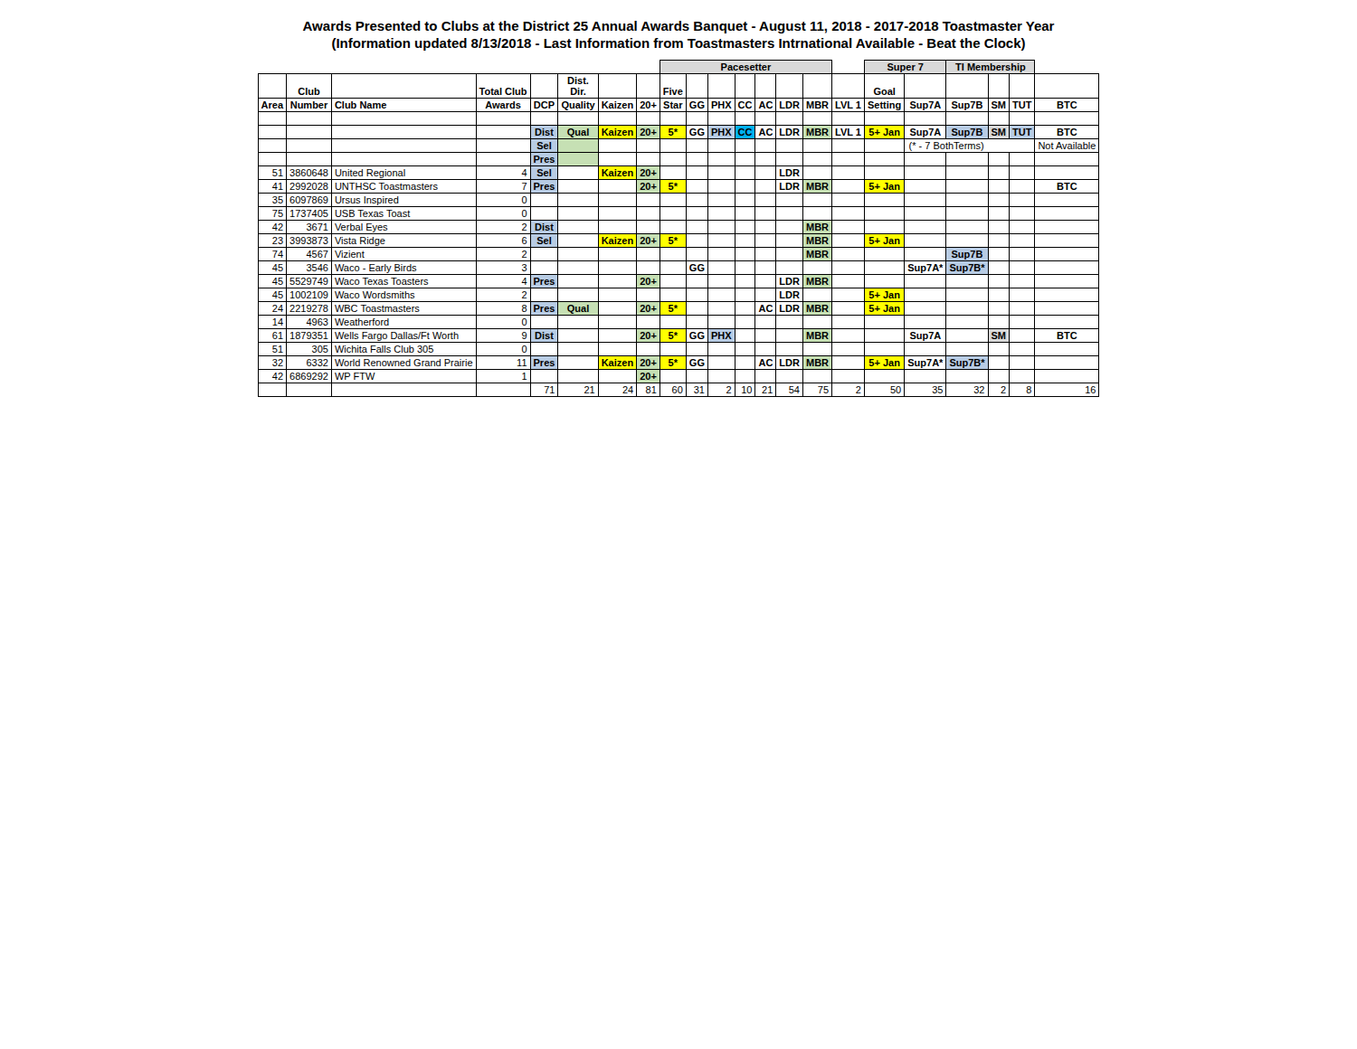Awards Presented to Clubs at the District 25 Annual Awards Banquet - August 11, 2018 - 2017-2018 Toastmaster Year
(Information updated 8/13/2018 - Last Information from Toastmasters Intrnational Available - Beat the Clock)
| | | Pacesetter | | Super 7 | TI Membership |
| | Club | | Total Club | | Dist. Dir. | | | Five | | | | | | | | Goal | | | | | |
| Area | Number | Club Name | Awards | DCP | Quality | Kaizen | 20+ | Star | GG | PHX | CC | AC | LDR | MBR | LVL 1 | Setting | Sup7A | Sup7B | SM | TUT | BTC |
| | | | | Dist | Qual | Kaizen | 20+ | 5* | GG | PHX | CC | AC | LDR | MBR | LVL 1 | 5+ Jan | Sup7A | Sup7B | SM | TUT | BTC |
| | | | | Sel | | | | | | | | | | | | | (* - 7 BothTerms) | | | Not Available |
| | | | | Pres | | | | | | | | | | | | | | | | | |
| 51 | 3860648 | United Regional | 4 | Sel | | Kaizen | 20+ | | | | | | LDR | | | | | | | | |
| 41 | 2992028 | UNTHSC Toastmasters | 7 | Pres | | | 20+ | 5* | | | | | LDR | MBR | | 5+ Jan | | | | | BTC |
| 35 | 6097869 | Ursus Inspired | 0 | | | | | | | | | | | | | | | | | | |
| 75 | 1737405 | USB Texas Toast | 0 | | | | | | | | | | | | | | | | | | |
| 42 | 3671 | Verbal Eyes | 2 | Dist | | | | | | | | | | MBR | | | | | | | |
| 23 | 3993873 | Vista Ridge | 6 | Sel | | Kaizen | 20+ | 5* | | | | | | MBR | | 5+ Jan | | | | | |
| 74 | 4567 | Vizient | 2 | | | | | | | | | | | MBR | | | | Sup7B | | | |
| 45 | 3546 | Waco - Early Birds | 3 | | | | | | GG | | | | | | | | Sup7A* | Sup7B* | | | |
| 45 | 5529749 | Waco Texas Toasters | 4 | Pres | | | 20+ | | | | | | LDR | MBR | | | | | | | |
| 45 | 1002109 | Waco Wordsmiths | 2 | | | | | | | | | | LDR | | | 5+ Jan | | | | | |
| 24 | 2219278 | WBC Toastmasters | 8 | Pres | Qual | | 20+ | 5* | | | | AC | LDR | MBR | | 5+ Jan | | | | | |
| 14 | 4963 | Weatherford | 0 | | | | | | | | | | | | | | | | | | |
| 61 | 1879351 | Wells Fargo Dallas/Ft Worth | 9 | Dist | | | 20+ | 5* | GG | PHX | | | | MBR | | | Sup7A | | SM | | BTC |
| 51 | 305 | Wichita Falls Club 305 | 0 | | | | | | | | | | | | | | | | | | |
| 32 | 6332 | World Renowned Grand Prairie | 11 | Pres | | Kaizen | 20+ | 5* | GG | | | AC | LDR | MBR | | 5+ Jan | Sup7A* | Sup7B* | | | |
| 42 | 6869292 | WP FTW | 1 | | | | 20+ | | | | | | | | | | | | | | |
| | | | | 71 | 21 | 24 | 81 | 60 | 31 | 2 | 10 | 21 | 54 | 75 | 2 | 50 | 35 | 32 | 2 | 8 | 16 |